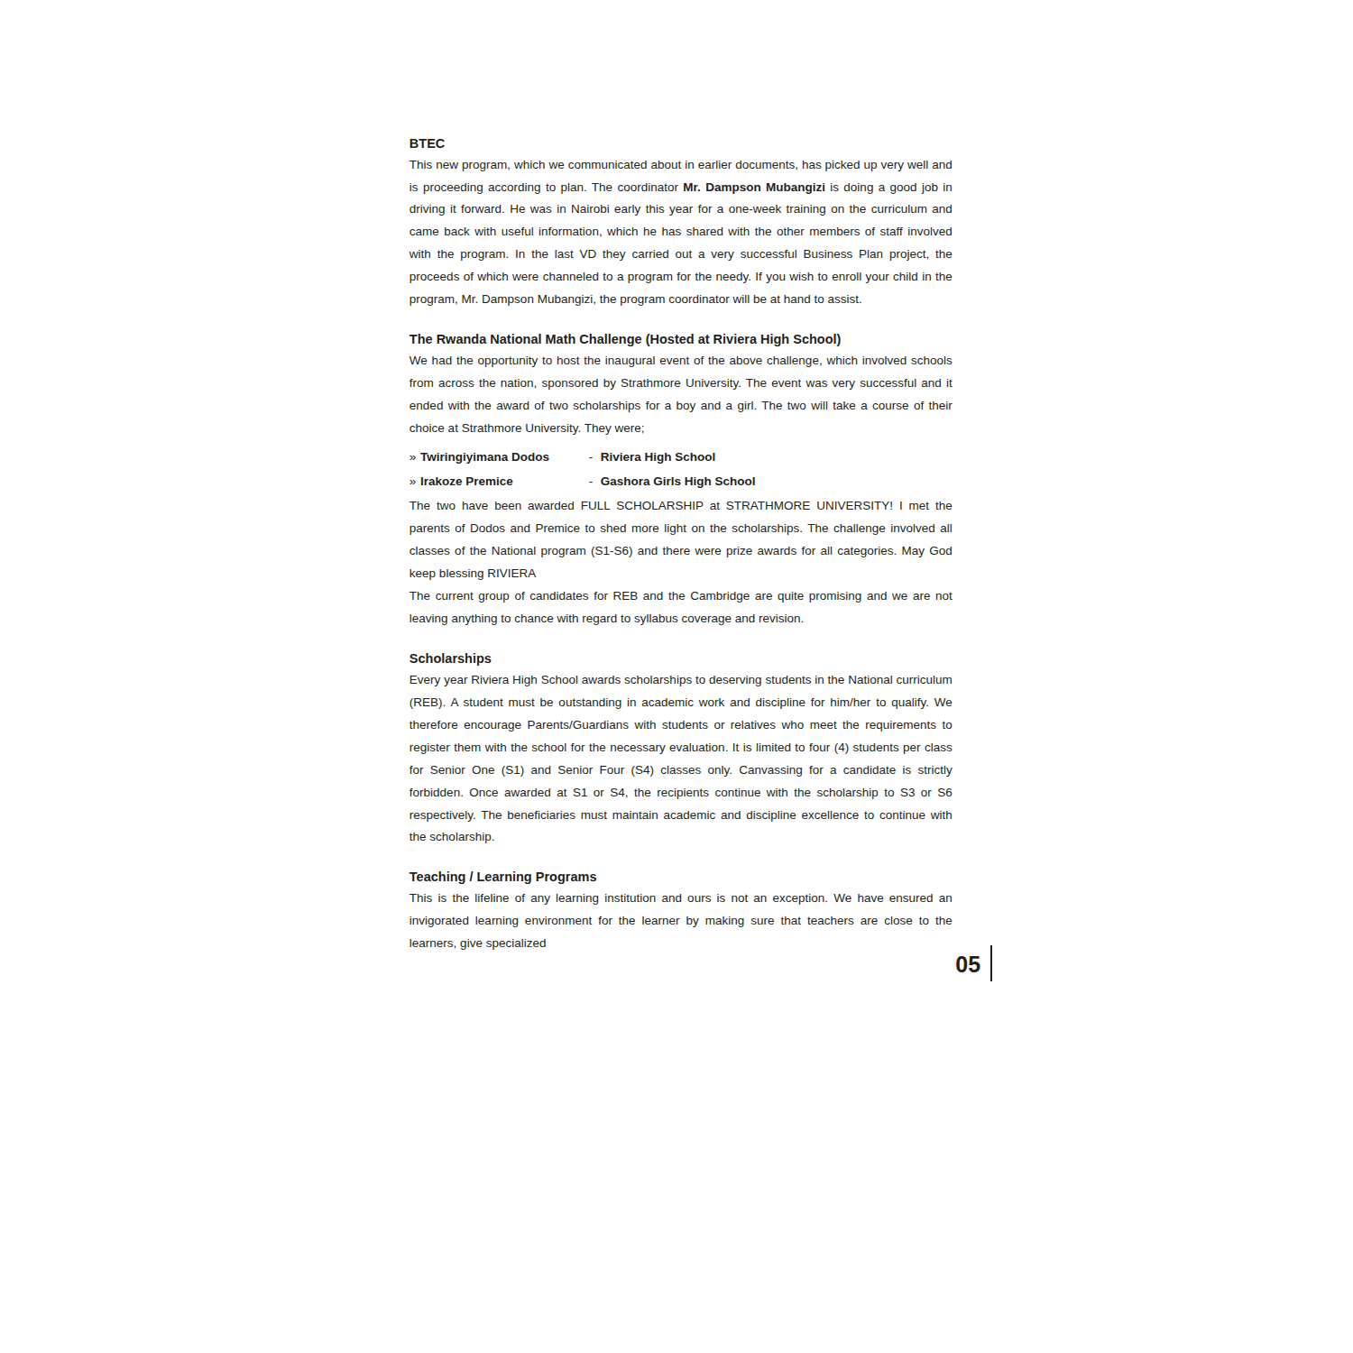BTEC
This new program, which we communicated about in earlier documents, has picked up very well and is proceeding according to plan. The coordinator Mr. Dampson Mubangizi is doing a good job in driving it forward. He was in Nairobi early this year for a one-week training on the curriculum and came back with useful information, which he has shared with the other members of staff involved with the program. In the last VD they carried out a very successful Business Plan project, the proceeds of which were channeled to a program for the needy. If you wish to enroll your child in the program, Mr. Dampson Mubangizi, the program coordinator will be at hand to assist.
The Rwanda National Math Challenge (Hosted at Riviera High School)
We had the opportunity to host the inaugural event of the above challenge, which involved schools from across the nation, sponsored by Strathmore University. The event was very successful and it ended with the award of two scholarships for a boy and a girl. The two will take a course of their choice at Strathmore University. They were;
»Twiringiyimana Dodos-Riviera High School
»Irakoze Premice-Gashora Girls High School
The two have been awarded FULL SCHOLARSHIP at STRATHMORE UNIVERSITY! I met the parents of Dodos and Premice to shed more light on the scholarships. The challenge involved all classes of the National program (S1-S6) and there were prize awards for all categories. May God keep blessing RIVIERA
The current group of candidates for REB and the Cambridge are quite promising and we are not leaving anything to chance with regard to syllabus coverage and revision.
Scholarships
Every year Riviera High School awards scholarships to deserving students in the National curriculum (REB). A student must be outstanding in academic work and discipline for him/her to qualify. We therefore encourage Parents/Guardians with students or relatives who meet the requirements to register them with the school for the necessary evaluation. It is limited to four (4) students per class for Senior One (S1) and Senior Four (S4) classes only. Canvassing for a candidate is strictly forbidden. Once awarded at S1 or S4, the recipients continue with the scholarship to S3 or S6 respectively. The beneficiaries must maintain academic and discipline excellence to continue with the scholarship.
Teaching / Learning Programs
This is the lifeline of any learning institution and ours is not an exception. We have ensured an invigorated learning environment for the learner by making sure that teachers are close to the learners, give specialized
05